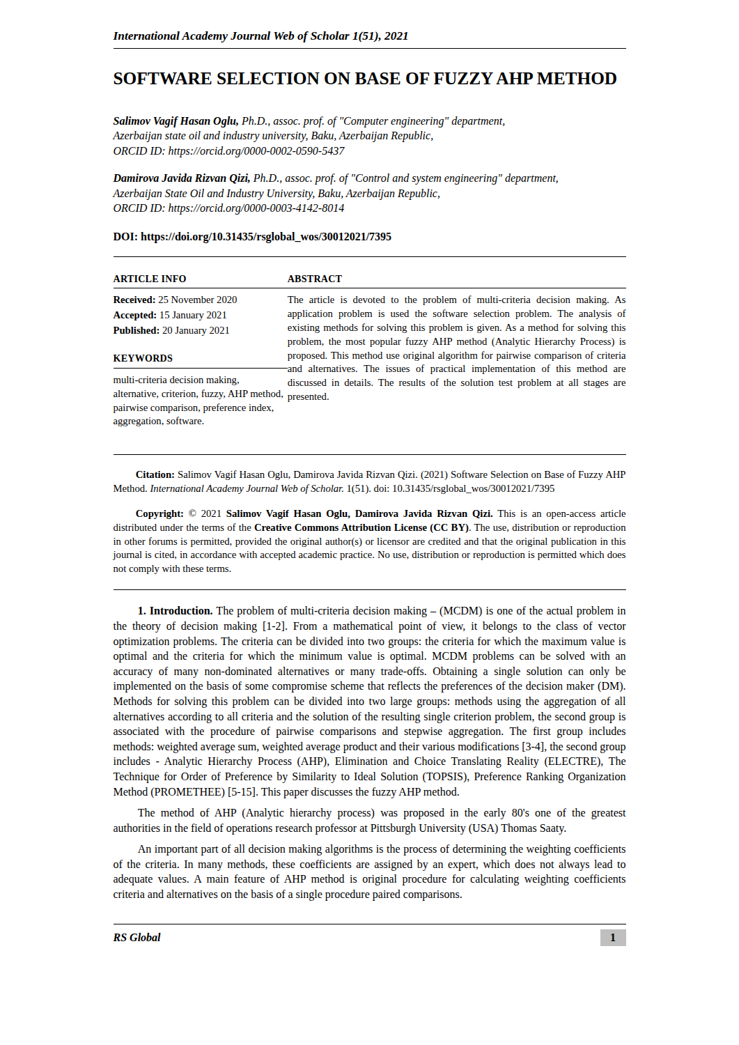International Academy Journal Web of Scholar 1(51), 2021
Software Selection on Base of Fuzzy AHP Method
Salimov Vagif Hasan Oglu, Ph.D., assoc. prof. of "Computer engineering" department,
Azerbaijan state oil and industry university, Baku, Azerbaijan Republic,
ORCID ID: https://orcid.org/0000-0002-0590-5437
Damirova Javida Rizvan Qizi, Ph.D., assoc. prof. of "Control and system engineering" department,
Azerbaijan State Oil and Industry University, Baku, Azerbaijan Republic,
ORCID ID: https://orcid.org/0000-0003-4142-8014
DOI: https://doi.org/10.31435/rsglobal_wos/30012021/7395
| ARTICLE INFO Received: 25 November 2020 Accepted: 15 January 2021 Published: 20 January 2021 KEYWORDS multi-criteria decision making, alternative, criterion, fuzzy, AHP method, pairwise comparison, preference index, aggregation, software. | ABSTRACT The article is devoted to the problem of multi-criteria decision making. As application problem is used the software selection problem. The analysis of existing methods for solving this problem is given. As a method for solving this problem, the most popular fuzzy AHP method (Analytic Hierarchy Process) is proposed. This method use original algorithm for pairwise comparison of criteria and alternatives. The issues of practical implementation of this method are discussed in details. The results of the solution test problem at all stages are presented. |
Citation: Salimov Vagif Hasan Oglu, Damirova Javida Rizvan Qizi. (2021) Software Selection on Base of Fuzzy AHP Method. International Academy Journal Web of Scholar. 1(51). doi: 10.31435/rsglobal_wos/30012021/7395
Copyright: © 2021 Salimov Vagif Hasan Oglu, Damirova Javida Rizvan Qizi. This is an open-access article distributed under the terms of the Creative Commons Attribution License (CC BY). The use, distribution or reproduction in other forums is permitted, provided the original author(s) or licensor are credited and that the original publication in this journal is cited, in accordance with accepted academic practice. No use, distribution or reproduction is permitted which does not comply with these terms.
1. Introduction. The problem of multi-criteria decision making – (MCDM) is one of the actual problem in the theory of decision making [1-2]. From a mathematical point of view, it belongs to the class of vector optimization problems. The criteria can be divided into two groups: the criteria for which the maximum value is optimal and the criteria for which the minimum value is optimal. MCDM problems can be solved with an accuracy of many non-dominated alternatives or many trade-offs. Obtaining a single solution can only be implemented on the basis of some compromise scheme that reflects the preferences of the decision maker (DM). Methods for solving this problem can be divided into two large groups: methods using the aggregation of all alternatives according to all criteria and the solution of the resulting single criterion problem, the second group is associated with the procedure of pairwise comparisons and stepwise aggregation. The first group includes methods: weighted average sum, weighted average product and their various modifications [3-4], the second group includes - Analytic Hierarchy Process (AHP), Elimination and Choice Translating Reality (ELECTRE), The Technique for Order of Preference by Similarity to Ideal Solution (TOPSIS), Preference Ranking Organization Method (PROMETHEE) [5-15]. This paper discusses the fuzzy AHP method.
The method of AHP (Analytic hierarchy process) was proposed in the early 80's one of the greatest authorities in the field of operations research professor at Pittsburgh University (USA) Thomas Saaty.
An important part of all decision making algorithms is the process of determining the weighting coefficients of the criteria. In many methods, these coefficients are assigned by an expert, which does not always lead to adequate values. A main feature of AHP method is original procedure for calculating weighting coefficients criteria and alternatives on the basis of a single procedure paired comparisons.
RS Global 1